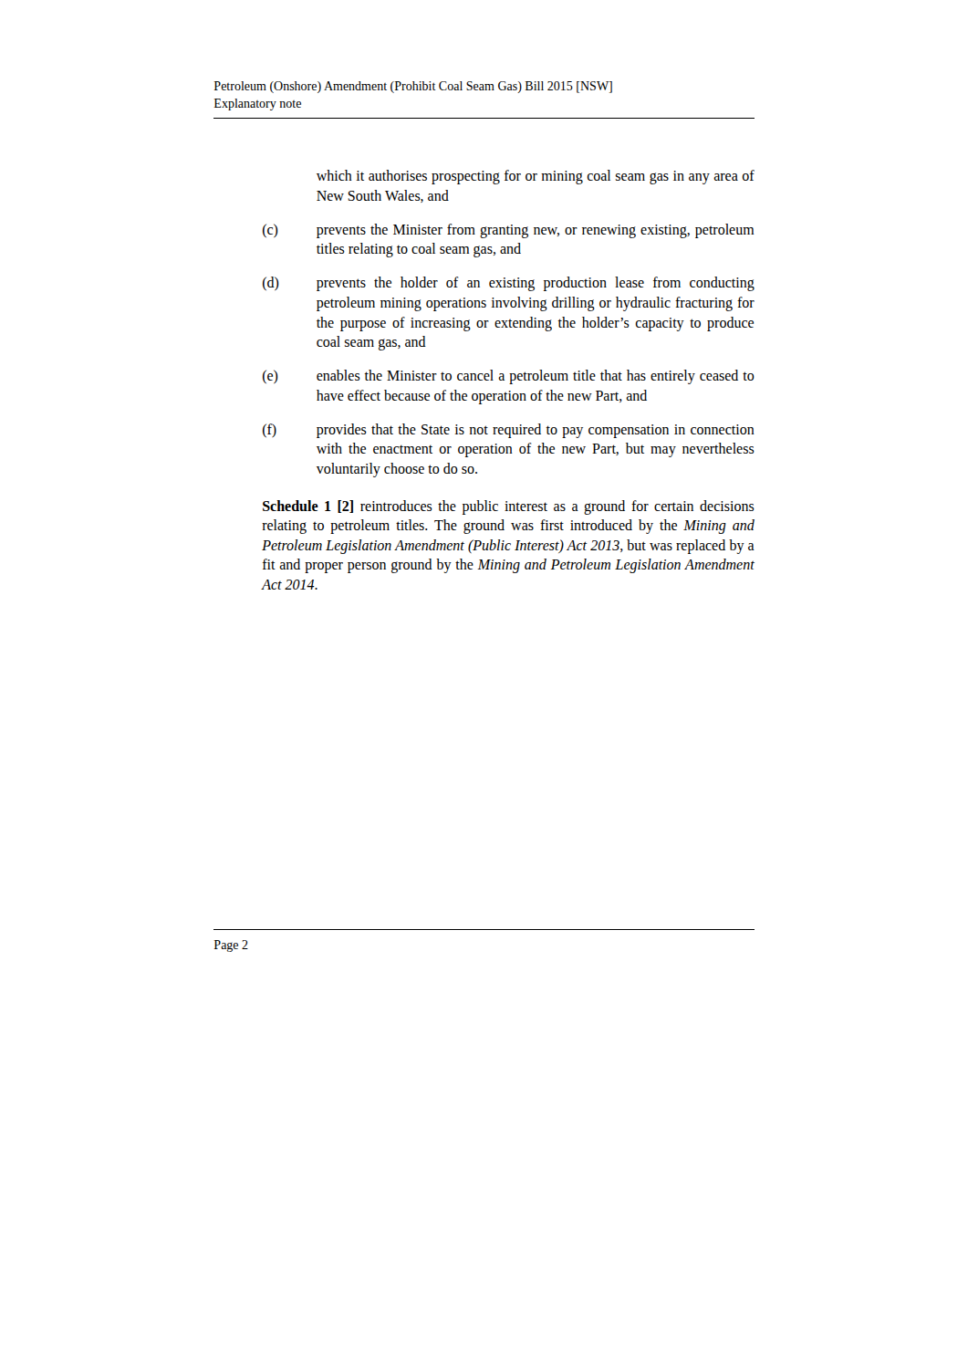Petroleum (Onshore) Amendment (Prohibit Coal Seam Gas) Bill 2015 [NSW] Explanatory note
which it authorises prospecting for or mining coal seam gas in any area of New South Wales, and
(c) prevents the Minister from granting new, or renewing existing, petroleum titles relating to coal seam gas, and
(d) prevents the holder of an existing production lease from conducting petroleum mining operations involving drilling or hydraulic fracturing for the purpose of increasing or extending the holder’s capacity to produce coal seam gas, and
(e) enables the Minister to cancel a petroleum title that has entirely ceased to have effect because of the operation of the new Part, and
(f) provides that the State is not required to pay compensation in connection with the enactment or operation of the new Part, but may nevertheless voluntarily choose to do so.
Schedule 1 [2] reintroduces the public interest as a ground for certain decisions relating to petroleum titles. The ground was first introduced by the Mining and Petroleum Legislation Amendment (Public Interest) Act 2013, but was replaced by a fit and proper person ground by the Mining and Petroleum Legislation Amendment Act 2014.
Page 2